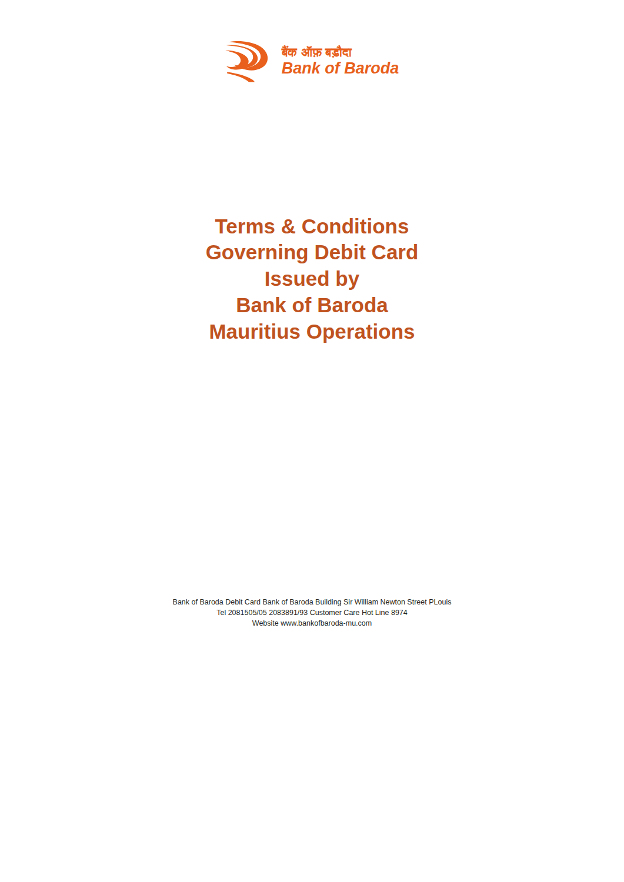बैंक ऑफ़ बड़ौदा
Bank of Baroda
Terms & Conditions
Governing Debit Card
Issued by
Bank of Baroda
Mauritius Operations
Bank of Baroda Debit Card Bank of Baroda Building Sir William Newton Street PLouis
Tel 2081505/05 2083891/93 Customer Care Hot Line 8974
Website www.bankofbaroda-mu.com